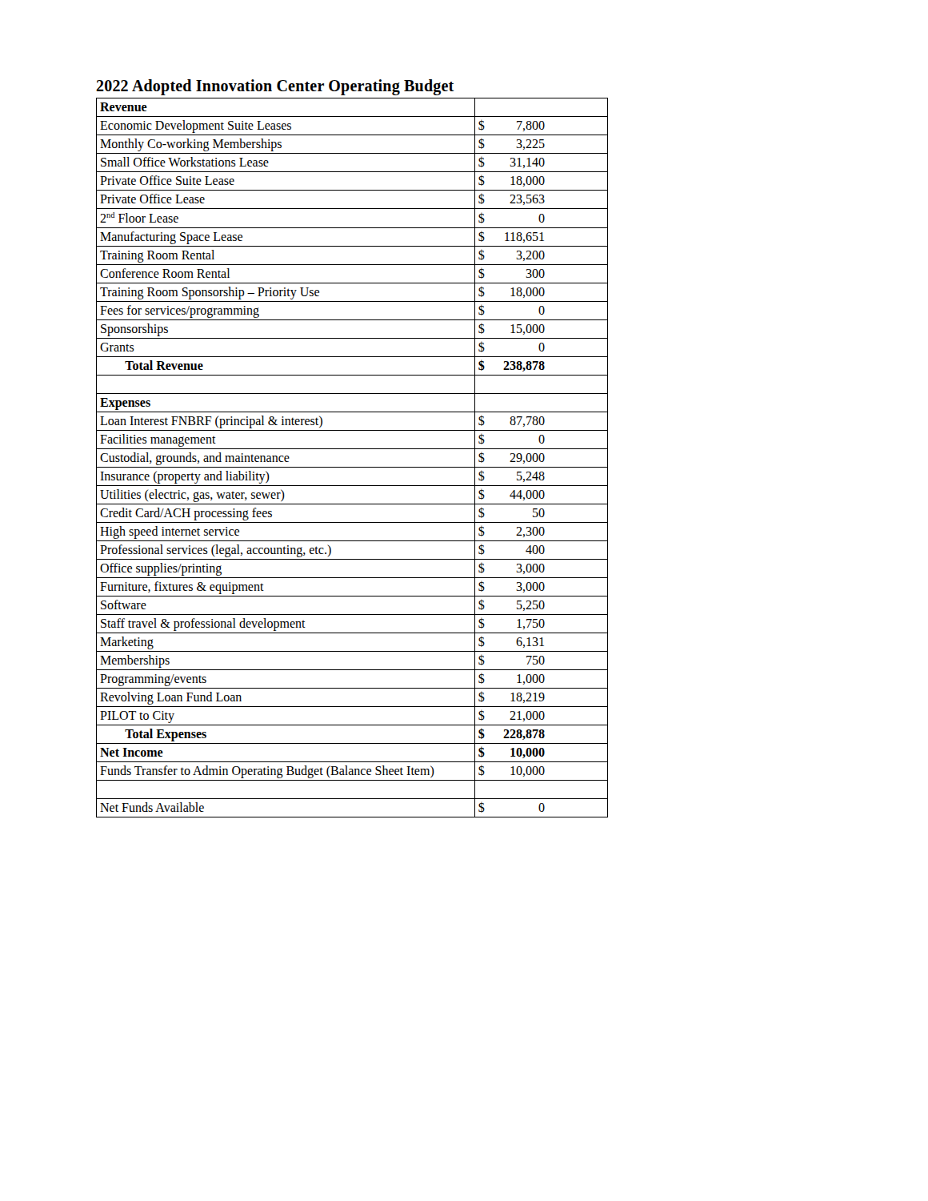2022 Adopted Innovation Center Operating Budget
| Revenue | |
| Economic Development Suite Leases | $ 7,800 |
| Monthly Co-working Memberships | $ 3,225 |
| Small Office Workstations Lease | $ 31,140 |
| Private Office Suite Lease | $ 18,000 |
| Private Office Lease | $ 23,563 |
| 2 nd Floor Lease | $ 0 |
| Manufacturing Space Lease | $ 118,651 |
| Training Room Rental | $ 3,200 |
| Conference Room Rental | $ 300 |
| Training Room Sponsorship – Priority Use | $ 18,000 |
| Fees for services/programming | $ 0 |
| Sponsorships | $ 15,000 |
| Grants | $ 0 |
| Total Revenue | $ 238,878 |
| Expenses | |
| Loan Interest FNBRF (principal & interest) | $ 87,780 |
| Facilities management | $ 0 |
| Custodial, grounds, and maintenance | $ 29,000 |
| Insurance (property and liability) | $ 5,248 |
| Utilities (electric, gas, water, sewer) | $ 44,000 |
| Credit Card/ACH processing fees | $ 50 |
| High speed internet service | $ 2,300 |
| Professional services (legal, accounting, etc.) | $ 400 |
| Office supplies/printing | $ 3,000 |
| Furniture, fixtures & equipment | $ 3,000 |
| Software | $ 5,250 |
| Staff travel & professional development | $ 1,750 |
| Marketing | $ 6,131 |
| Memberships | $ 750 |
| Programming/events | $ 1,000 |
| Revolving Loan Fund Loan | $ 18,219 |
| PILOT to City | $ 21,000 |
| Total Expenses | $ 228,878 |
| Net Income | $ 10,000 |
| Funds Transfer to Admin Operating Budget (Balance Sheet Item) | $ 10,000 |
| Net Funds Available | $ 0 |